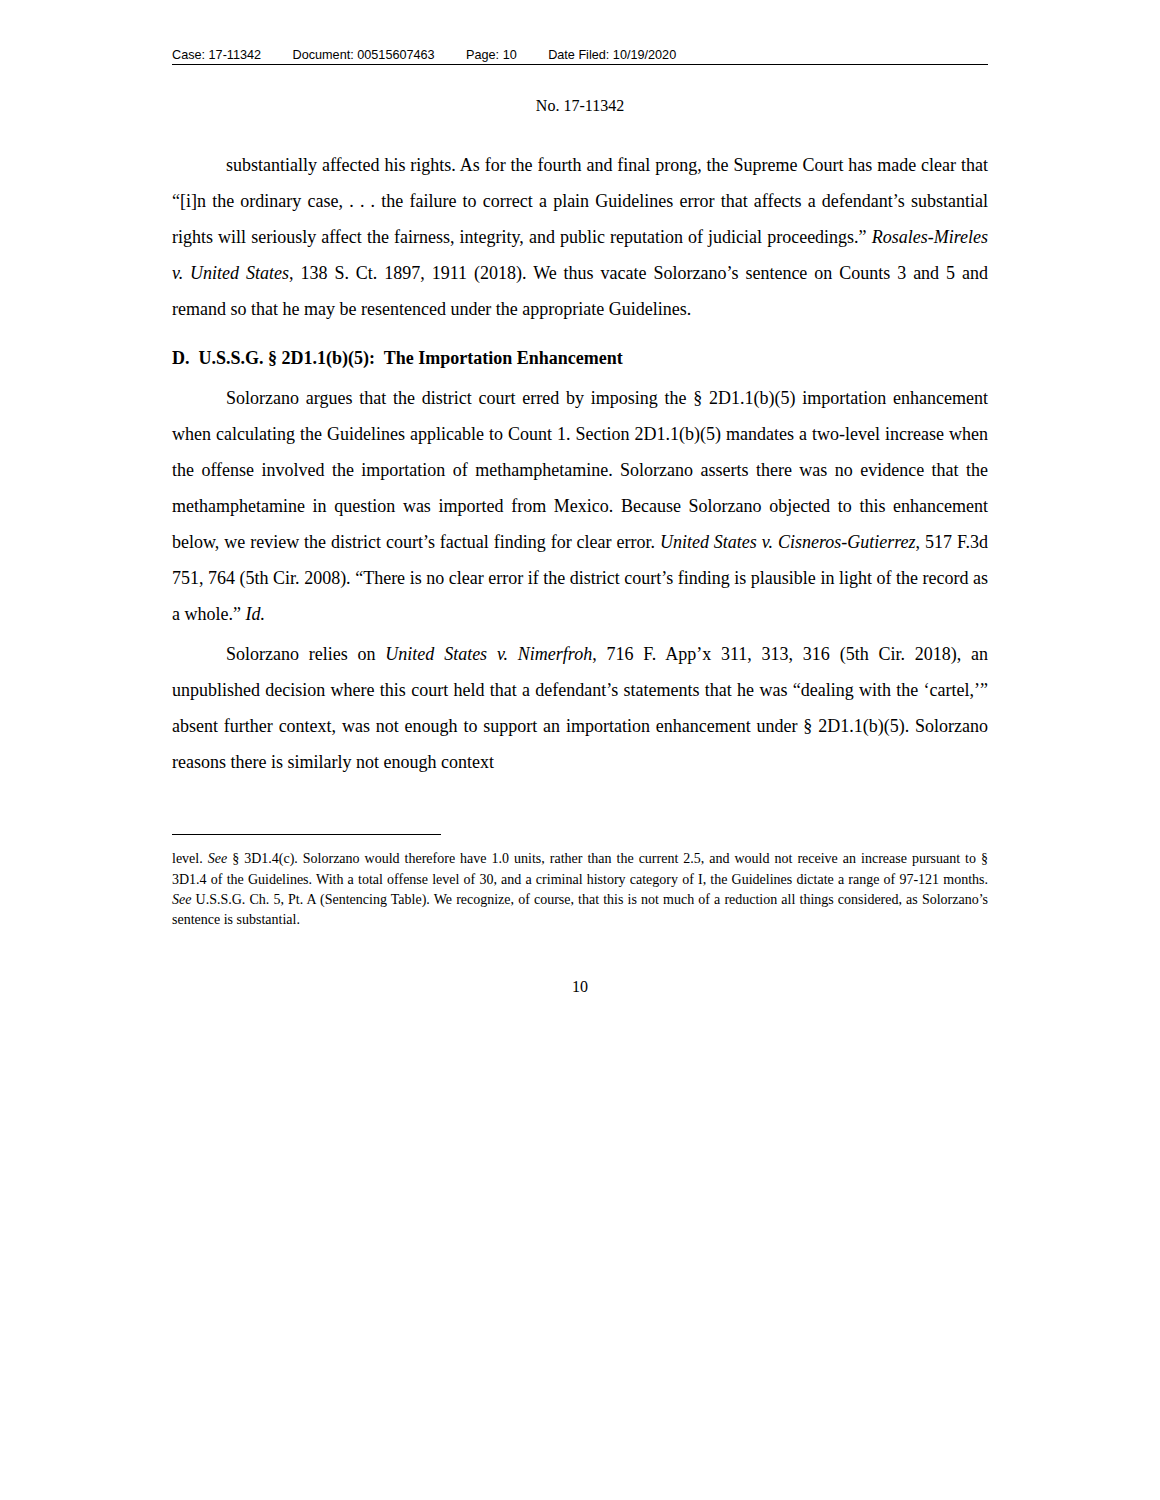Case: 17-11342 Document: 00515607463 Page: 10 Date Filed: 10/19/2020
No. 17-11342
substantially affected his rights. As for the fourth and final prong, the Supreme Court has made clear that “[i]n the ordinary case, . . . the failure to correct a plain Guidelines error that affects a defendant’s substantial rights will seriously affect the fairness, integrity, and public reputation of judicial proceedings.” Rosales-Mireles v. United States, 138 S. Ct. 1897, 1911 (2018). We thus vacate Solorzano’s sentence on Counts 3 and 5 and remand so that he may be resentenced under the appropriate Guidelines.
D. U.S.S.G. § 2D1.1(b)(5): The Importation Enhancement
Solorzano argues that the district court erred by imposing the § 2D1.1(b)(5) importation enhancement when calculating the Guidelines applicable to Count 1. Section 2D1.1(b)(5) mandates a two-level increase when the offense involved the importation of methamphetamine. Solorzano asserts there was no evidence that the methamphetamine in question was imported from Mexico. Because Solorzano objected to this enhancement below, we review the district court’s factual finding for clear error. United States v. Cisneros-Gutierrez, 517 F.3d 751, 764 (5th Cir. 2008). “There is no clear error if the district court’s finding is plausible in light of the record as a whole.” Id.
Solorzano relies on United States v. Nimerfroh, 716 F. App’x 311, 313, 316 (5th Cir. 2018), an unpublished decision where this court held that a defendant’s statements that he was “dealing with the ‘cartel,’” absent further context, was not enough to support an importation enhancement under § 2D1.1(b)(5). Solorzano reasons there is similarly not enough context
level. See § 3D1.4(c). Solorzano would therefore have 1.0 units, rather than the current 2.5, and would not receive an increase pursuant to § 3D1.4 of the Guidelines. With a total offense level of 30, and a criminal history category of I, the Guidelines dictate a range of 97-121 months. See U.S.S.G. Ch. 5, Pt. A (Sentencing Table). We recognize, of course, that this is not much of a reduction all things considered, as Solorzano’s sentence is substantial.
10